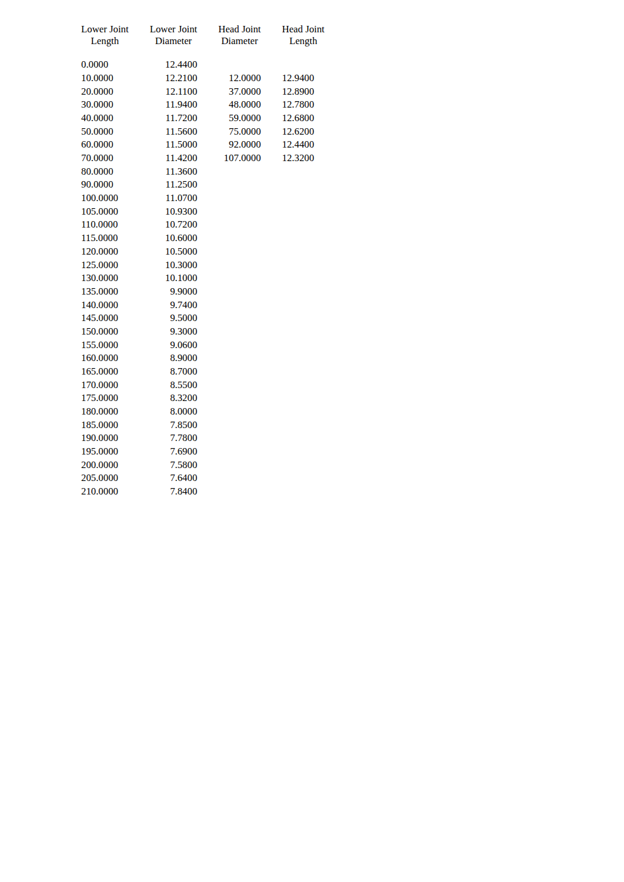| Lower Joint Length | Lower Joint Diameter | Head Joint Diameter | Head Joint Length |
| --- | --- | --- | --- |
| 0.0000 | 12.4400 | | |
| 10.0000 | 12.2100 | 12.0000 | 12.9400 |
| 20.0000 | 12.1100 | 37.0000 | 12.8900 |
| 30.0000 | 11.9400 | 48.0000 | 12.7800 |
| 40.0000 | 11.7200 | 59.0000 | 12.6800 |
| 50.0000 | 11.5600 | 75.0000 | 12.6200 |
| 60.0000 | 11.5000 | 92.0000 | 12.4400 |
| 70.0000 | 11.4200 | 107.0000 | 12.3200 |
| 80.0000 | 11.3600 | | |
| 90.0000 | 11.2500 | | |
| 100.0000 | 11.0700 | | |
| 105.0000 | 10.9300 | | |
| 110.0000 | 10.7200 | | |
| 115.0000 | 10.6000 | | |
| 120.0000 | 10.5000 | | |
| 125.0000 | 10.3000 | | |
| 130.0000 | 10.1000 | | |
| 135.0000 | 9.9000 | | |
| 140.0000 | 9.7400 | | |
| 145.0000 | 9.5000 | | |
| 150.0000 | 9.3000 | | |
| 155.0000 | 9.0600 | | |
| 160.0000 | 8.9000 | | |
| 165.0000 | 8.7000 | | |
| 170.0000 | 8.5500 | | |
| 175.0000 | 8.3200 | | |
| 180.0000 | 8.0000 | | |
| 185.0000 | 7.8500 | | |
| 190.0000 | 7.7800 | | |
| 195.0000 | 7.6900 | | |
| 200.0000 | 7.5800 | | |
| 205.0000 | 7.6400 | | |
| 210.0000 | 7.8400 | | |